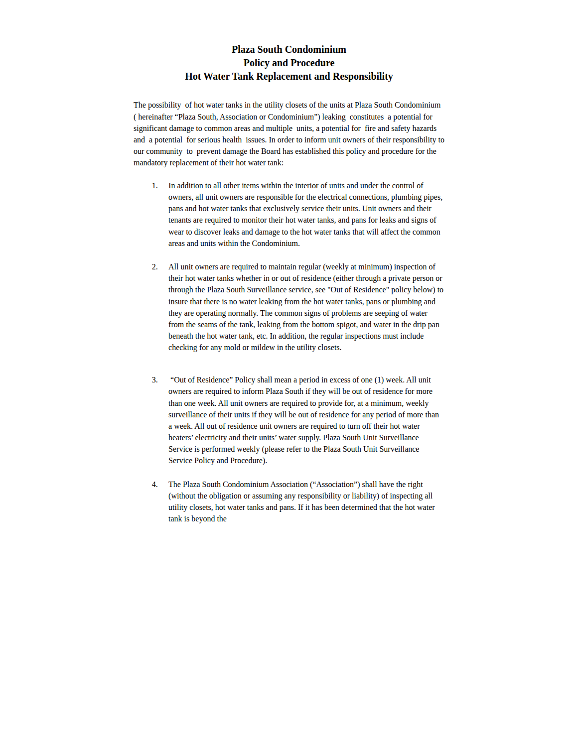Plaza South Condominium Policy and Procedure Hot Water Tank Replacement and Responsibility
The possibility of hot water tanks in the utility closets of the units at Plaza South Condominium ( hereinafter “Plaza South, Association or Condominium”) leaking constitutes a potential for significant damage to common areas and multiple units, a potential for fire and safety hazards and a potential for serious health issues. In order to inform unit owners of their responsibility to our community to prevent damage the Board has established this policy and procedure for the mandatory replacement of their hot water tank:
In addition to all other items within the interior of units and under the control of owners, all unit owners are responsible for the electrical connections, plumbing pipes, pans and hot water tanks that exclusively service their units. Unit owners and their tenants are required to monitor their hot water tanks, and pans for leaks and signs of wear to discover leaks and damage to the hot water tanks that will affect the common areas and units within the Condominium.
All unit owners are required to maintain regular (weekly at minimum) inspection of their hot water tanks whether in or out of residence (either through a private person or through the Plaza South Surveillance service, see "Out of Residence" policy below) to insure that there is no water leaking from the hot water tanks, pans or plumbing and they are operating normally. The common signs of problems are seeping of water from the seams of the tank, leaking from the bottom spigot, and water in the drip pan beneath the hot water tank, etc. In addition, the regular inspections must include checking for any mold or mildew in the utility closets.
“Out of Residence” Policy shall mean a period in excess of one (1) week. All unit owners are required to inform Plaza South if they will be out of residence for more than one week. All unit owners are required to provide for, at a minimum, weekly surveillance of their units if they will be out of residence for any period of more than a week. All out of residence unit owners are required to turn off their hot water heaters’ electricity and their units’ water supply. Plaza South Unit Surveillance Service is performed weekly (please refer to the Plaza South Unit Surveillance Service Policy and Procedure).
The Plaza South Condominium Association (“Association”) shall have the right (without the obligation or assuming any responsibility or liability) of inspecting all utility closets, hot water tanks and pans. If it has been determined that the hot water tank is beyond the